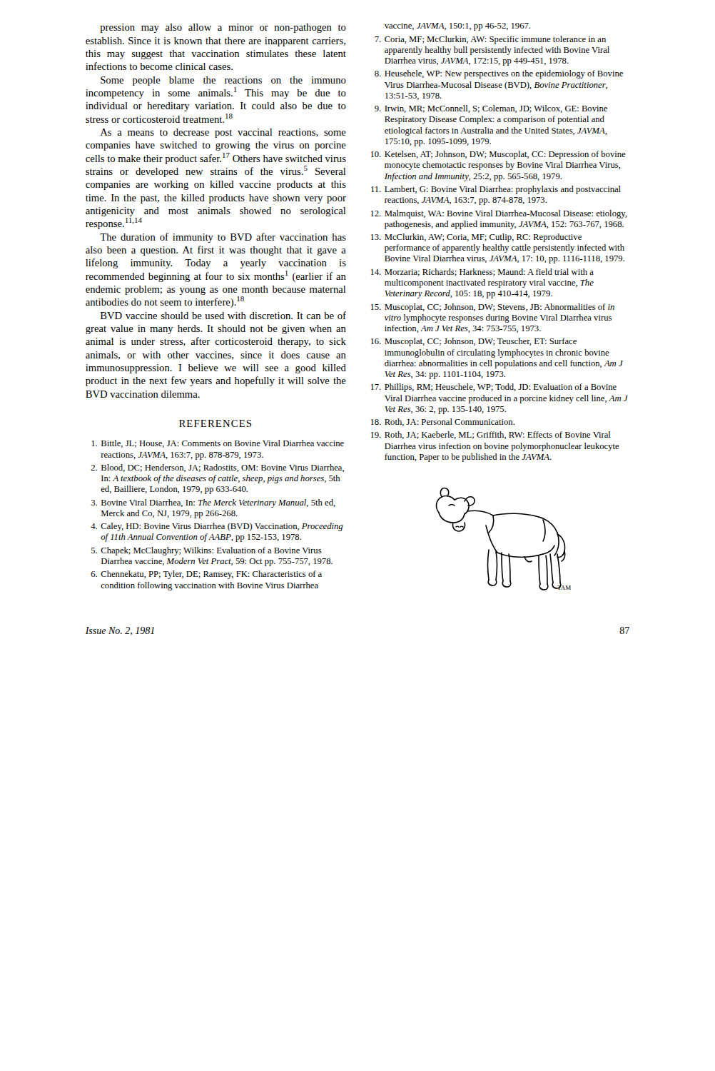pression may also allow a minor or non-pathogen to establish. Since it is known that there are inapparent carriers, this may suggest that vaccination stimulates these latent infections to become clinical cases.
Some people blame the reactions on the immuno incompetency in some animals.1 This may be due to individual or hereditary variation. It could also be due to stress or corticosteroid treatment.18
As a means to decrease post vaccinal reactions, some companies have switched to growing the virus on porcine cells to make their product safer.17 Others have switched virus strains or developed new strains of the virus.5 Several companies are working on killed vaccine products at this time. In the past, the killed products have shown very poor antigenicity and most animals showed no serological response.11,14
The duration of immunity to BVD after vaccination has also been a question. At first it was thought that it gave a lifelong immunity. Today a yearly vaccination is recommended beginning at four to six months1 (earlier if an endemic problem; as young as one month because maternal antibodies do not seem to interfere).18
BVD vaccine should be used with discretion. It can be of great value in many herds. It should not be given when an animal is under stress, after corticosteroid therapy, to sick animals, or with other vaccines, since it does cause an immunosuppression. I believe we will see a good killed product in the next few years and hopefully it will solve the BVD vaccination dilemma.
References
Bittle, JL; House, JA: Comments on Bovine Viral Diarrhea vaccine reactions, JAVMA, 163:7, pp. 878-879, 1973.
Blood, DC; Henderson, JA; Radostits, OM: Bovine Virus Diarrhea, In: A textbook of the diseases of cattle, sheep, pigs and horses, 5th ed, Bailliere, London, 1979, pp 633-640.
Bovine Viral Diarrhea, In: The Merck Veterinary Manual, 5th ed, Merck and Co, NJ, 1979, pp 266-268.
Caley, HD: Bovine Virus Diarrhea (BVD) Vaccination, Proceeding of 11th Annual Convention of AABP, pp 152-153, 1978.
Chapek; McClaughry; Wilkins: Evaluation of a Bovine Virus Diarrhea vaccine, Modern Vet Pract, 59: Oct pp. 755-757, 1978.
Chennekatu, PP; Tyler, DE; Ramsey, FK: Characteristics of a condition following vaccination with Bovine Virus Diarrhea vaccine, JAVMA, 150:1, pp 46-52, 1967.
Coria, MF; McClurkin, AW: Specific immune tolerance in an apparently healthy bull persistently infected with Bovine Viral Diarrhea virus, JAVMA, 172:15, pp 449-451, 1978.
Heusehele, WP: New perspectives on the epidemiology of Bovine Virus Diarrhea-Mucosal Disease (BVD), Bovine Practitioner, 13:51-53, 1978.
Irwin, MR; McConnell, S; Coleman, JD; Wilcox, GE: Bovine Respiratory Disease Complex: a comparison of potential and etiological factors in Australia and the United States, JAVMA, 175:10, pp. 1095-1099, 1979.
Ketelsen, AT; Johnson, DW; Muscoplat, CC: Depression of bovine monocyte chemotactic responses by Bovine Viral Diarrhea Virus, Infection and Immunity, 25:2, pp. 565-568, 1979.
Lambert, G: Bovine Viral Diarrhea: prophylaxis and postvaccinal reactions, JAVMA, 163:7, pp. 874-878, 1973.
Malmquist, WA: Bovine Viral Diarrhea-Mucosal Disease: etiology, pathogenesis, and applied immunity, JAVMA, 152: 763-767, 1968.
McClurkin, AW; Coria, MF; Cutlip, RC: Reproductive performance of apparently healthy cattle persistently infected with Bovine Viral Diarrhea virus, JAVMA, 17: 10, pp. 1116-1118, 1979.
Morzaria; Richards; Harkness; Maund: A field trial with a multicomponent inactivated respiratory viral vaccine, The Veterinary Record, 105: 18, pp 410-414, 1979.
Muscoplat, CC; Johnson, DW; Stevens, JB: Abnormalities of in vitro lymphocyte responses during Bovine Viral Diarrhea virus infection, Am J Vet Res, 34: 753-755, 1973.
Muscoplat, CC; Johnson, DW; Teuscher, ET: Surface immunoglobulin of circulating lymphocytes in chronic bovine diarrhea: abnormalities in cell populations and cell function, Am J Vet Res, 34: pp. 1101-1104, 1973.
Phillips, RM; Heuschele, WP; Todd, JD: Evaluation of a Bovine Viral Diarrhea vaccine produced in a porcine kidney cell line, Am J Vet Res, 36: 2, pp. 135-140, 1975.
Roth, JA: Personal Communication.
Roth, JA; Kaeberle, ML; Griffith, RW: Effects of Bovine Viral Diarrhea virus infection on bovine polymorphonuclear leukocyte function, Paper to be published in the JAVMA.
TAM
Issue No. 2, 1981
87